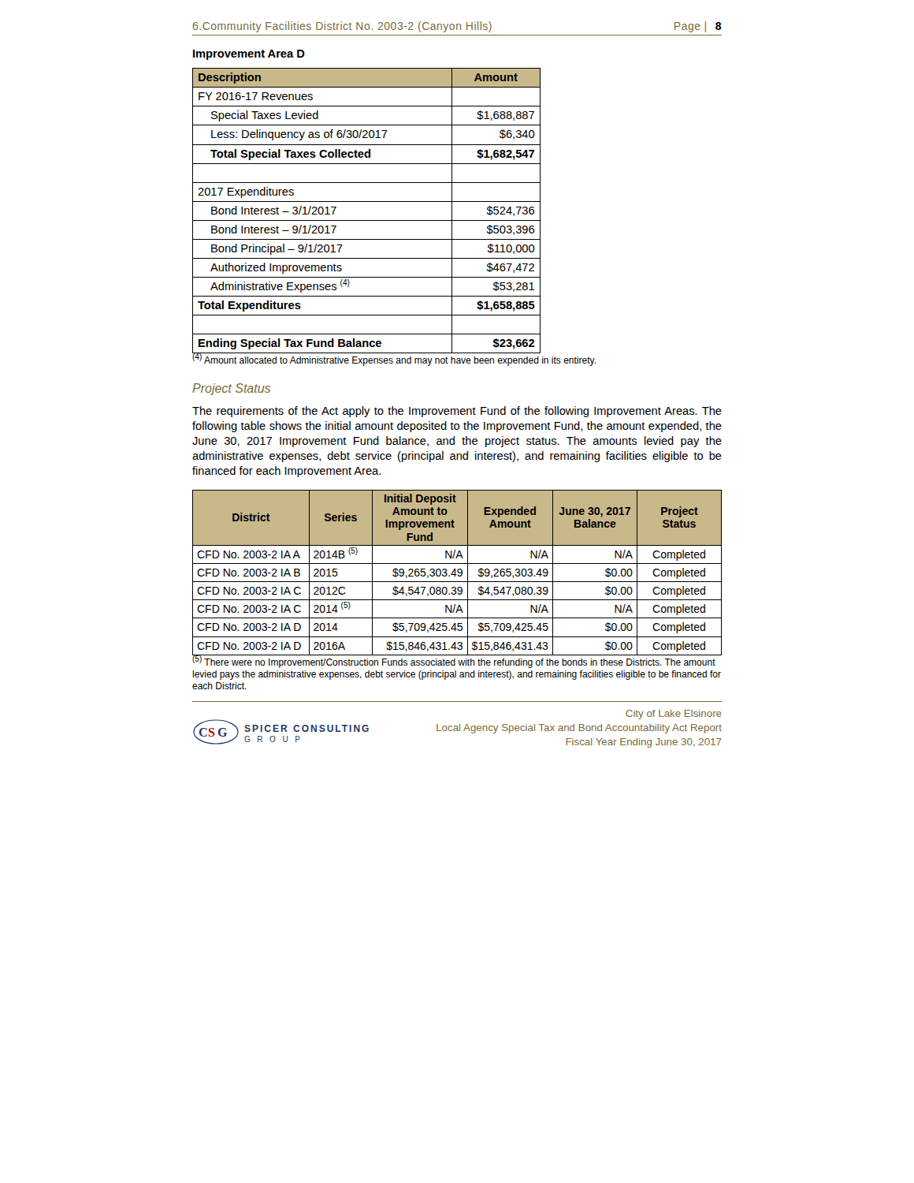6.Community Facilities District No. 2003-2 (Canyon Hills)
Page|8
Improvement Area D
| Description | Amount |
| --- | --- |
| FY 2016-17 Revenues | |
| Special Taxes Levied | $1,688,887 |
| Less: Delinquency as of 6/30/2017 | $6,340 |
| Total Special Taxes Collected | $1,682,547 |
| 2017 Expenditures | |
| Bond Interest – 3/1/2017 | $524,736 |
| Bond Interest – 9/1/2017 | $503,396 |
| Bond Principal – 9/1/2017 | $110,000 |
| Authorized Improvements | $467,472 |
| Administrative Expenses (4) | $53,281 |
| Total Expenditures | $1,658,885 |
| Ending Special Tax Fund Balance | $23,662 |
(4) Amount allocated to Administrative Expenses and may not have been expended in its entirety.
Project Status
The requirements of the Act apply to the Improvement Fund of the following Improvement Areas. The following table shows the initial amount deposited to the Improvement Fund, the amount expended, the June 30, 2017 Improvement Fund balance, and the project status. The amounts levied pay the administrative expenses, debt service (principal and interest), and remaining facilities eligible to be financed for each Improvement Area.
| District | Series | Initial Deposit Amount to Improvement Fund | Expended Amount | June 30, 2017 Balance | Project Status |
| --- | --- | --- | --- | --- | --- |
| CFD No. 2003-2 IA A | 2014B (5) | N/A | N/A | N/A | Completed |
| CFD No. 2003-2 IA B | 2015 | $9,265,303.49 | $9,265,303.49 | $0.00 | Completed |
| CFD No. 2003-2 IA C | 2012C | $4,547,080.39 | $4,547,080.39 | $0.00 | Completed |
| CFD No. 2003-2 IA C | 2014 (5) | N/A | N/A | N/A | Completed |
| CFD No. 2003-2 IA D | 2014 | $5,709,425.45 | $5,709,425.45 | $0.00 | Completed |
| CFD No. 2003-2 IA D | 2016A | $15,846,431.43 | $15,846,431.43 | $0.00 | Completed |
(5) There were no Improvement/Construction Funds associated with the refunding of the bonds in these Districts. The amount levied pays the administrative expenses, debt service (principal and interest), and remaining facilities eligible to be financed for each District.
C S G
SPICER CONSULTING
G R O U P
City of Lake Elsinore
Local Agency Special Tax and Bond Accountability Act Report
Fiscal Year Ending June 30, 2017